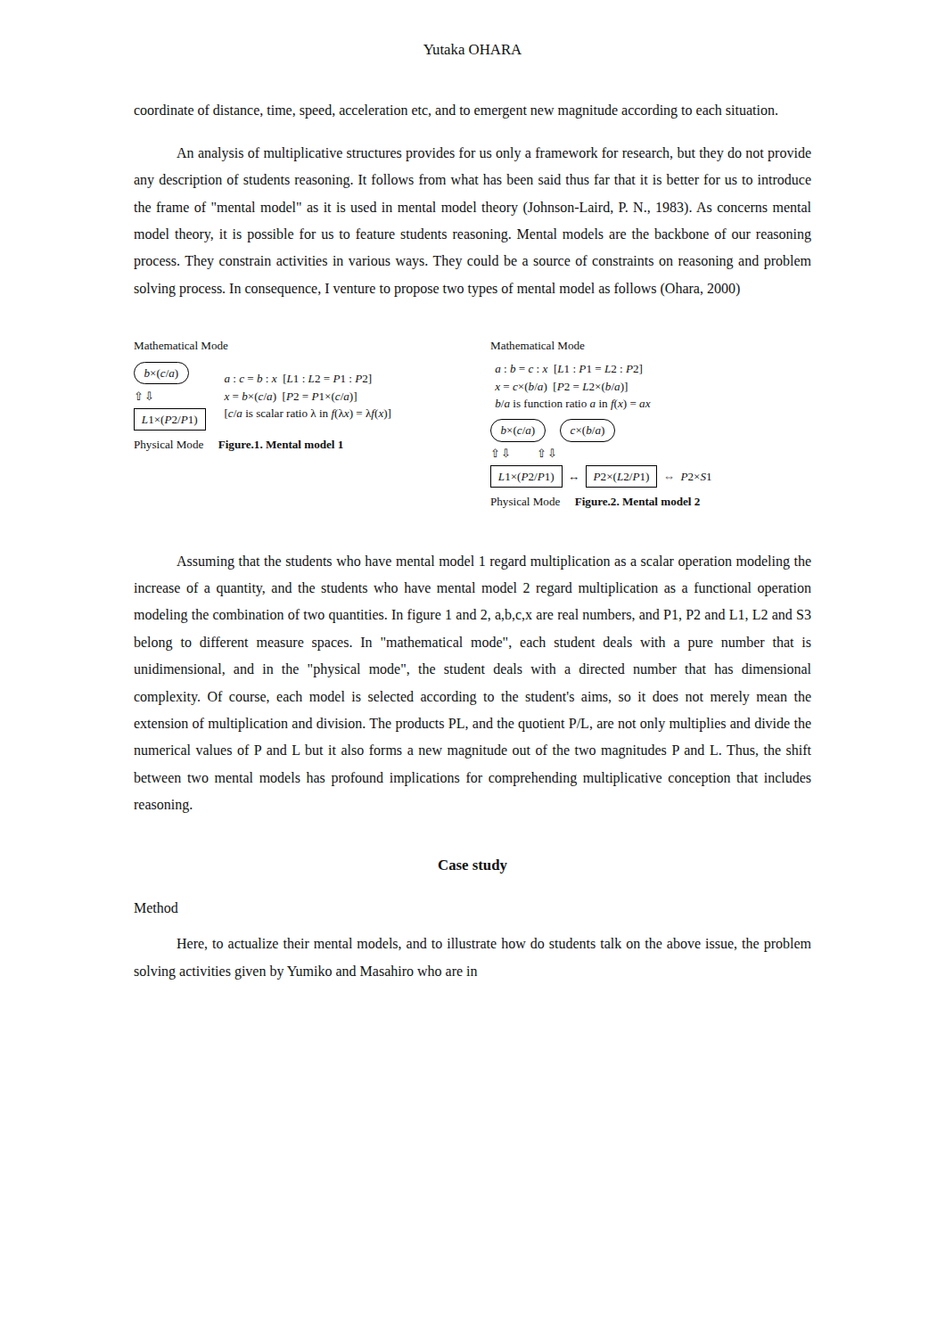Yutaka OHARA
coordinate of distance, time, speed, acceleration etc, and to emergent new magnitude according to each situation.
An analysis of multiplicative structures provides for us only a framework for research, but they do not provide any description of students reasoning. It follows from what has been said thus far that it is better for us to introduce the frame of "mental model" as it is used in mental model theory (Johnson-Laird, P. N., 1983). As concerns mental model theory, it is possible for us to feature students reasoning. Mental models are the backbone of our reasoning process. They constrain activities in various ways. They could be a source of constraints on reasoning and problem solving process. In consequence, I venture to propose two types of mental model as follows (Ohara, 2000)
Mathematical Mode
b×(c/a)
⇧⇩
L1×(P2/P1)
a : c = b : x [L1 : L2 = P1 : P2]
x = b×(c/a) [P2 = P1×(c/a)]
[c/a is scalar ratio λ in f(λx) = λf(x)]
Physical Mode Figure.1. Mental model 1
Mathematical Mode
a : b = c : x [L1 : P1 = L2 : P2]
x = c×(b/a) [P2 = L2×(b/a)]
b/a is function ratio a in f(x) = ax
b×(c/a) c×(b/a)
⇧⇩ ⇧⇩
L1×(P2/P1) ↔ P2×(L2/P1) ⇔ P2×S1
Physical Mode Figure.2. Mental model 2
Assuming that the students who have mental model 1 regard multiplication as a scalar operation modeling the increase of a quantity, and the students who have mental model 2 regard multiplication as a functional operation modeling the combination of two quantities. In figure 1 and 2, a,b,c,x are real numbers, and P1, P2 and L1, L2 and S3 belong to different measure spaces. In "mathematical mode", each student deals with a pure number that is unidimensional, and in the "physical mode", the student deals with a directed number that has dimensional complexity. Of course, each model is selected according to the student's aims, so it does not merely mean the extension of multiplication and division. The products PL, and the quotient P/L, are not only multiplies and divide the numerical values of P and L but it also forms a new magnitude out of the two magnitudes P and L. Thus, the shift between two mental models has profound implications for comprehending multiplicative conception that includes reasoning.
Case study
Method
Here, to actualize their mental models, and to illustrate how do students talk on the above issue, the problem solving activities given by Yumiko and Masahiro who are in